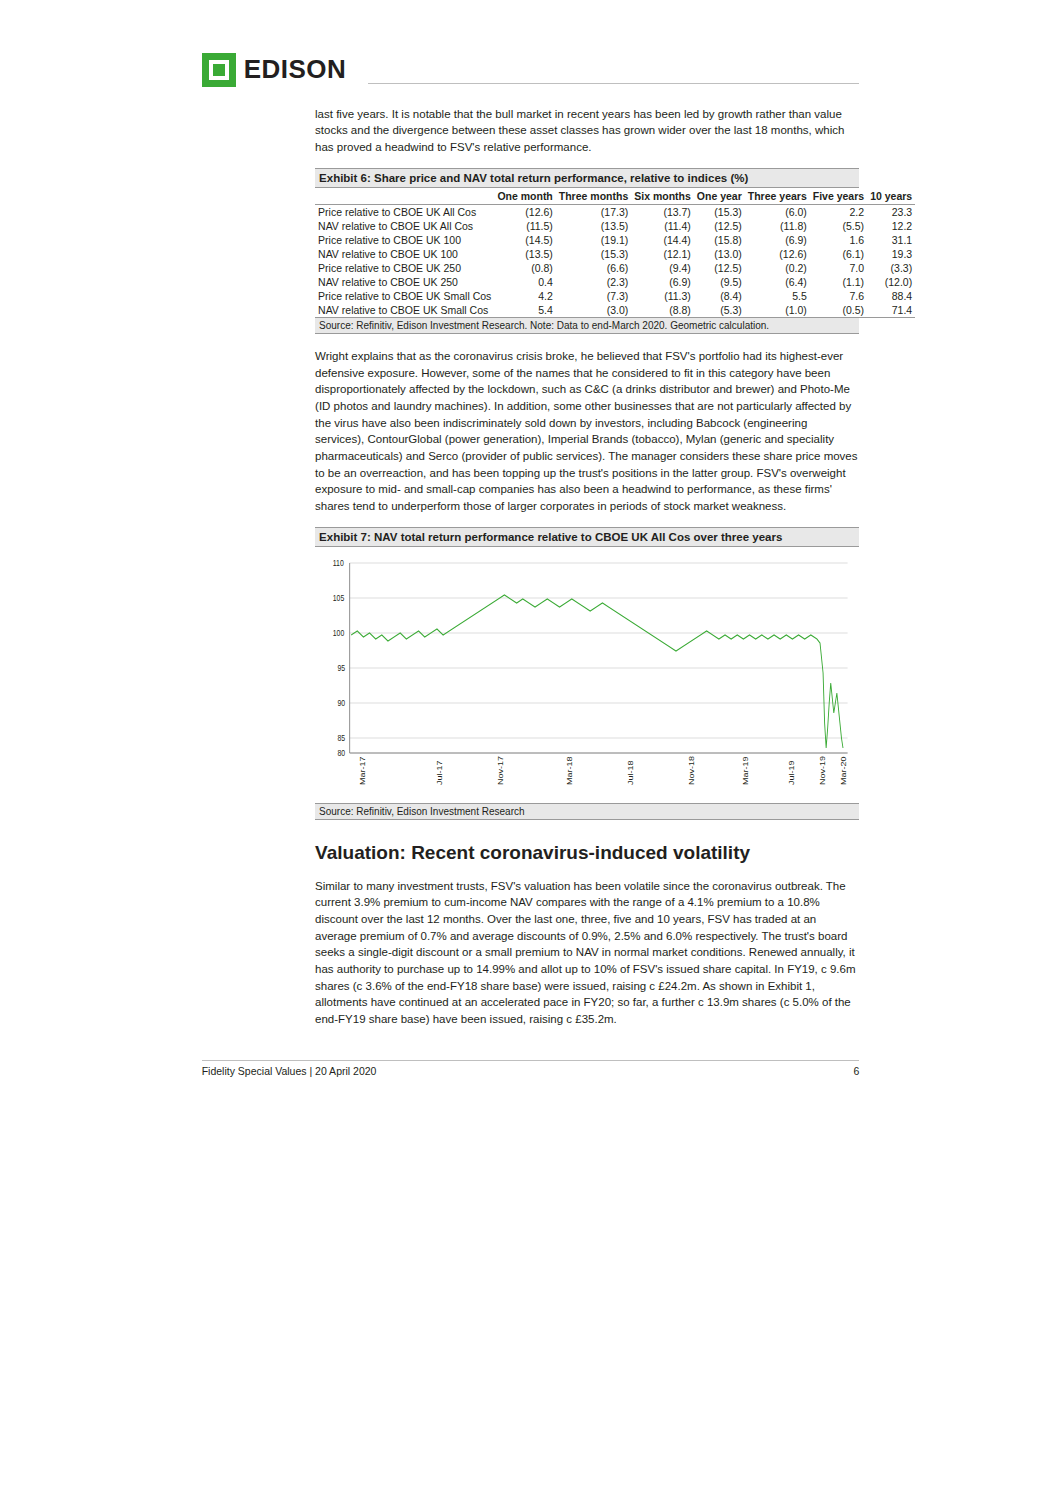EDISON
last five years. It is notable that the bull market in recent years has been led by growth rather than value stocks and the divergence between these asset classes has grown wider over the last 18 months, which has proved a headwind to FSV's relative performance.
Exhibit 6: Share price and NAV total return performance, relative to indices (%)
| | One month | Three months | Six months | One year | Three years | Five years | 10 years |
| --- | --- | --- | --- | --- | --- | --- | --- |
| Price relative to CBOE UK All Cos | (12.6) | (17.3) | (13.7) | (15.3) | (6.0) | 2.2 | 23.3 |
| NAV relative to CBOE UK All Cos | (11.5) | (13.5) | (11.4) | (12.5) | (11.8) | (5.5) | 12.2 |
| Price relative to CBOE UK 100 | (14.5) | (19.1) | (14.4) | (15.8) | (6.9) | 1.6 | 31.1 |
| NAV relative to CBOE UK 100 | (13.5) | (15.3) | (12.1) | (13.0) | (12.6) | (6.1) | 19.3 |
| Price relative to CBOE UK 250 | (0.8) | (6.6) | (9.4) | (12.5) | (0.2) | 7.0 | (3.3) |
| NAV relative to CBOE UK 250 | 0.4 | (2.3) | (6.9) | (9.5) | (6.4) | (1.1) | (12.0) |
| Price relative to CBOE UK Small Cos | 4.2 | (7.3) | (11.3) | (8.4) | 5.5 | 7.6 | 88.4 |
| NAV relative to CBOE UK Small Cos | 5.4 | (3.0) | (8.8) | (5.3) | (1.0) | (0.5) | 71.4 |
Source: Refinitiv, Edison Investment Research. Note: Data to end-March 2020. Geometric calculation.
Wright explains that as the coronavirus crisis broke, he believed that FSV's portfolio had its highest-ever defensive exposure. However, some of the names that he considered to fit in this category have been disproportionately affected by the lockdown, such as C&C (a drinks distributor and brewer) and Photo-Me (ID photos and laundry machines). In addition, some other businesses that are not particularly affected by the virus have also been indiscriminately sold down by investors, including Babcock (engineering services), ContourGlobal (power generation), Imperial Brands (tobacco), Mylan (generic and speciality pharmaceuticals) and Serco (provider of public services). The manager considers these share price moves to be an overreaction, and has been topping up the trust's positions in the latter group. FSV's overweight exposure to mid- and small-cap companies has also been a headwind to performance, as these firms' shares tend to underperform those of larger corporates in periods of stock market weakness.
Exhibit 7: NAV total return performance relative to CBOE UK All Cos over three years
110 105 100 95 90 85 80 Mar-17 Jul-17 Nov-17 Mar-18 Jul-18 Nov-18 Mar-19 Jul-19 Nov-19 Mar-20
Source: Refinitiv, Edison Investment Research
Valuation: Recent coronavirus-induced volatility
Similar to many investment trusts, FSV's valuation has been volatile since the coronavirus outbreak. The current 3.9% premium to cum-income NAV compares with the range of a 4.1% premium to a 10.8% discount over the last 12 months. Over the last one, three, five and 10 years, FSV has traded at an average premium of 0.7% and average discounts of 0.9%, 2.5% and 6.0% respectively. The trust's board seeks a single-digit discount or a small premium to NAV in normal market conditions. Renewed annually, it has authority to purchase up to 14.99% and allot up to 10% of FSV's issued share capital. In FY19, c 9.6m shares (c 3.6% of the end-FY18 share base) were issued, raising c £24.2m. As shown in Exhibit 1, allotments have continued at an accelerated pace in FY20; so far, a further c 13.9m shares (c 5.0% of the end-FY19 share base) have been issued, raising c £35.2m.
Fidelity Special Values | 20 April 2020
6